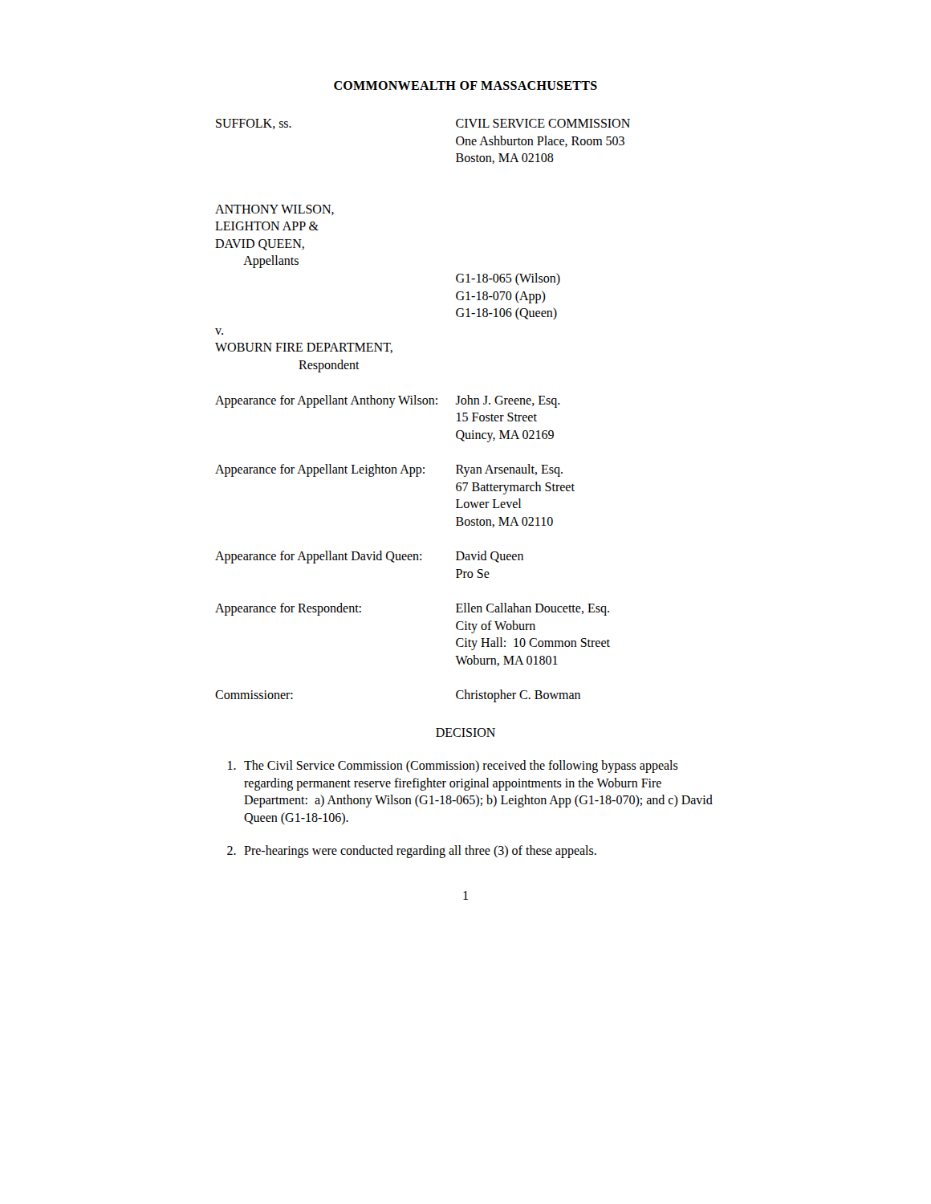COMMONWEALTH OF MASSACHUSETTS
| SUFFOLK, ss. | CIVIL SERVICE COMMISSION One Ashburton Place, Room 503 Boston, MA 02108 |
| ANTHONY WILSON, LEIGHTON APP & DAVID QUEEN, Appellants | |
| | G1-18-065 (Wilson) G1-18-070 (App) G1-18-106 (Queen) |
| v. WOBURN FIRE DEPARTMENT, Respondent | |
| Appearance for Appellant Anthony Wilson: | John J. Greene, Esq. 15 Foster Street Quincy, MA 02169 |
| Appearance for Appellant Leighton App: | Ryan Arsenault, Esq. 67 Batterymarch Street Lower Level Boston, MA 02110 |
| Appearance for Appellant David Queen: | David Queen Pro Se |
| Appearance for Respondent: | Ellen Callahan Doucette, Esq. City of Woburn City Hall: 10 Common Street Woburn, MA 01801 |
| Commissioner: | Christopher C. Bowman |
DECISION
The Civil Service Commission (Commission) received the following bypass appeals regarding permanent reserve firefighter original appointments in the Woburn Fire Department: a) Anthony Wilson (G1-18-065); b) Leighton App (G1-18-070); and c) David Queen (G1-18-106).
Pre-hearings were conducted regarding all three (3) of these appeals.
1